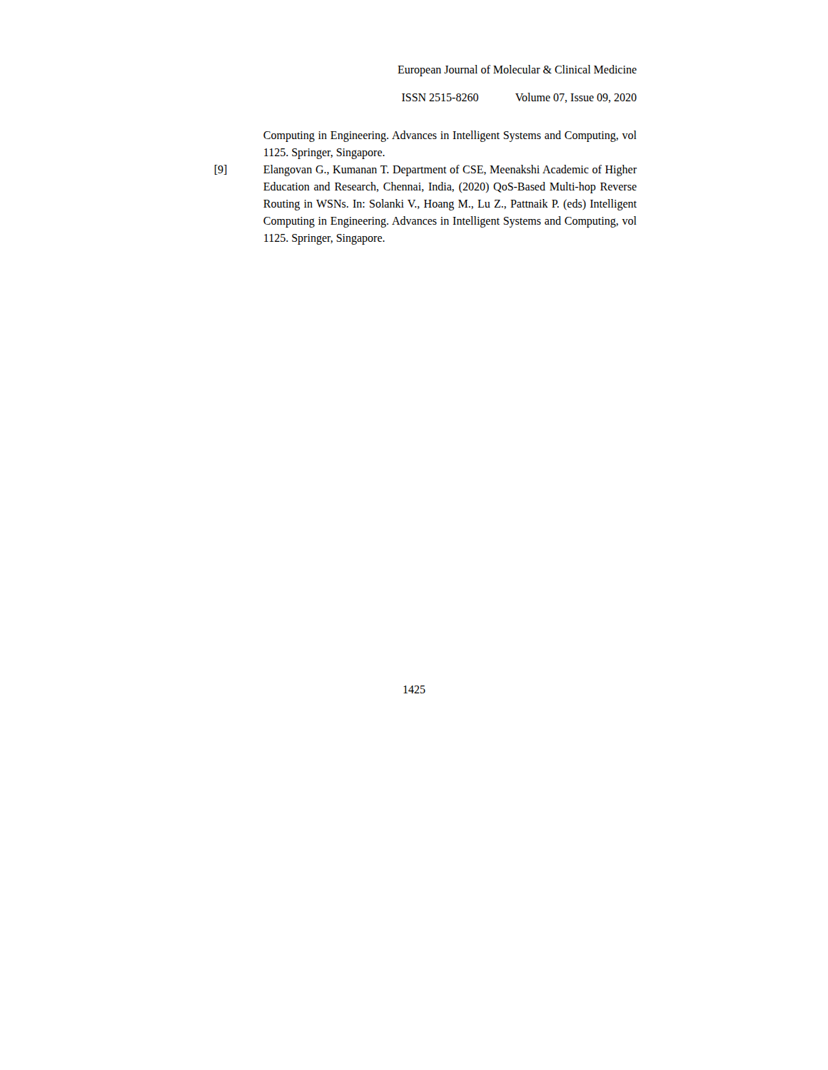European Journal of Molecular & Clinical Medicine
ISSN 2515-8260 Volume 07, Issue 09, 2020
Computing in Engineering. Advances in Intelligent Systems and Computing, vol 1125. Springer, Singapore.
[9] Elangovan G., Kumanan T. Department of CSE, Meenakshi Academic of Higher Education and Research, Chennai, India, (2020) QoS-Based Multi-hop Reverse Routing in WSNs. In: Solanki V., Hoang M., Lu Z., Pattnaik P. (eds) Intelligent Computing in Engineering. Advances in Intelligent Systems and Computing, vol 1125. Springer, Singapore.
1425